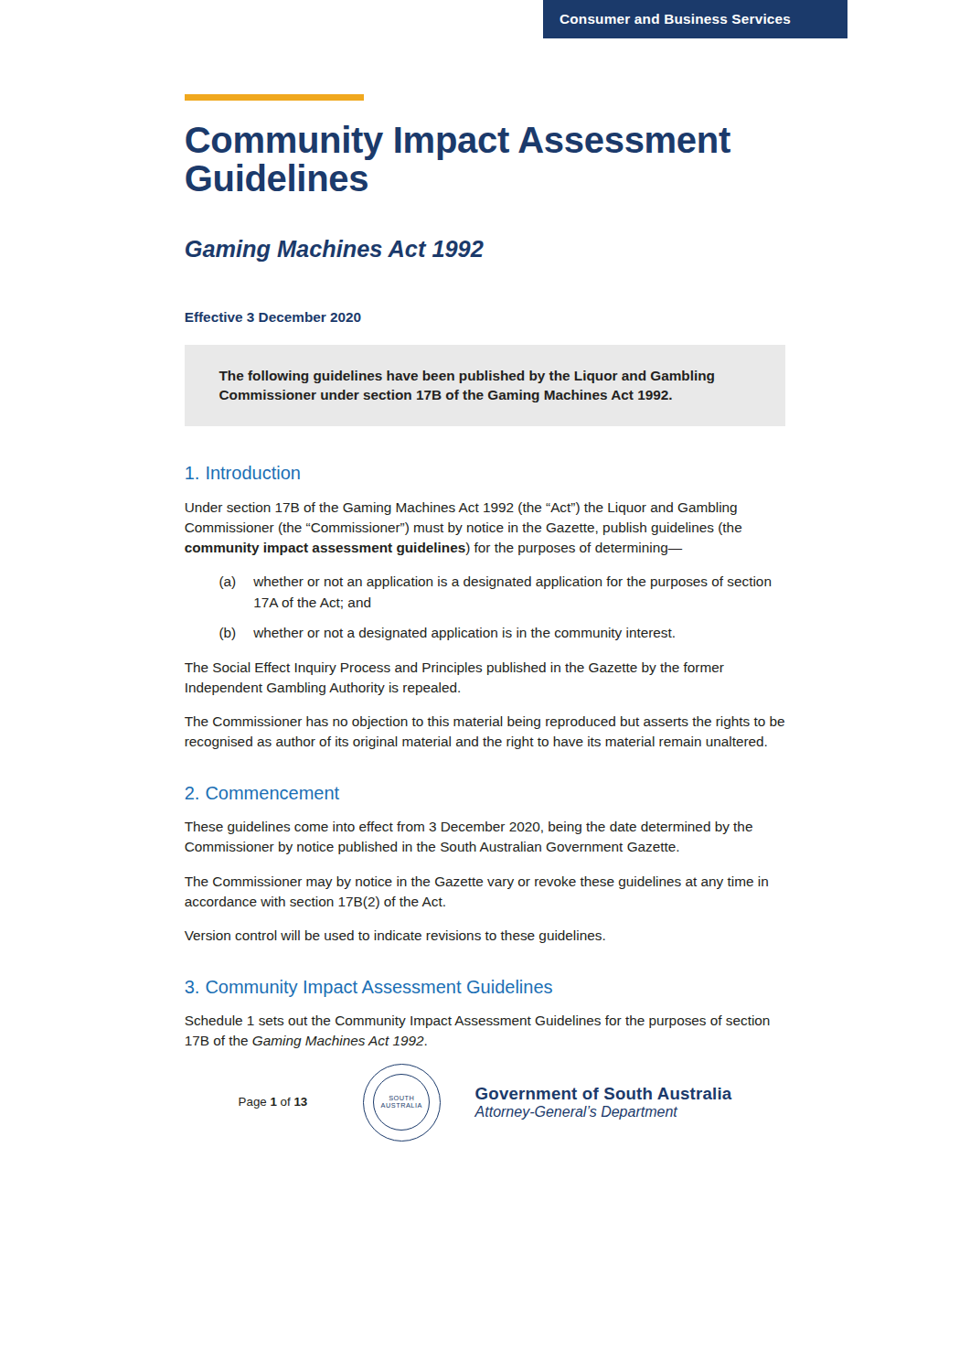Consumer and Business Services
Community Impact Assessment Guidelines
Gaming Machines Act 1992
Effective 3 December 2020
The following guidelines have been published by the Liquor and Gambling Commissioner under section 17B of the Gaming Machines Act 1992.
1. Introduction
Under section 17B of the Gaming Machines Act 1992 (the “Act”) the Liquor and Gambling Commissioner (the “Commissioner”) must by notice in the Gazette, publish guidelines (the community impact assessment guidelines) for the purposes of determining—
(a) whether or not an application is a designated application for the purposes of section 17A of the Act; and
(b) whether or not a designated application is in the community interest.
The Social Effect Inquiry Process and Principles published in the Gazette by the former Independent Gambling Authority is repealed.
The Commissioner has no objection to this material being reproduced but asserts the rights to be recognised as author of its original material and the right to have its material remain unaltered.
2. Commencement
These guidelines come into effect from 3 December 2020, being the date determined by the Commissioner by notice published in the South Australian Government Gazette.
The Commissioner may by notice in the Gazette vary or revoke these guidelines at any time in accordance with section 17B(2) of the Act.
Version control will be used to indicate revisions to these guidelines.
3. Community Impact Assessment Guidelines
Schedule 1 sets out the Community Impact Assessment Guidelines for the purposes of section 17B of the Gaming Machines Act 1992.
Page 1 of 13
SOUTH
AUSTRALIA
Government of South Australia
Attorney-General’s Department